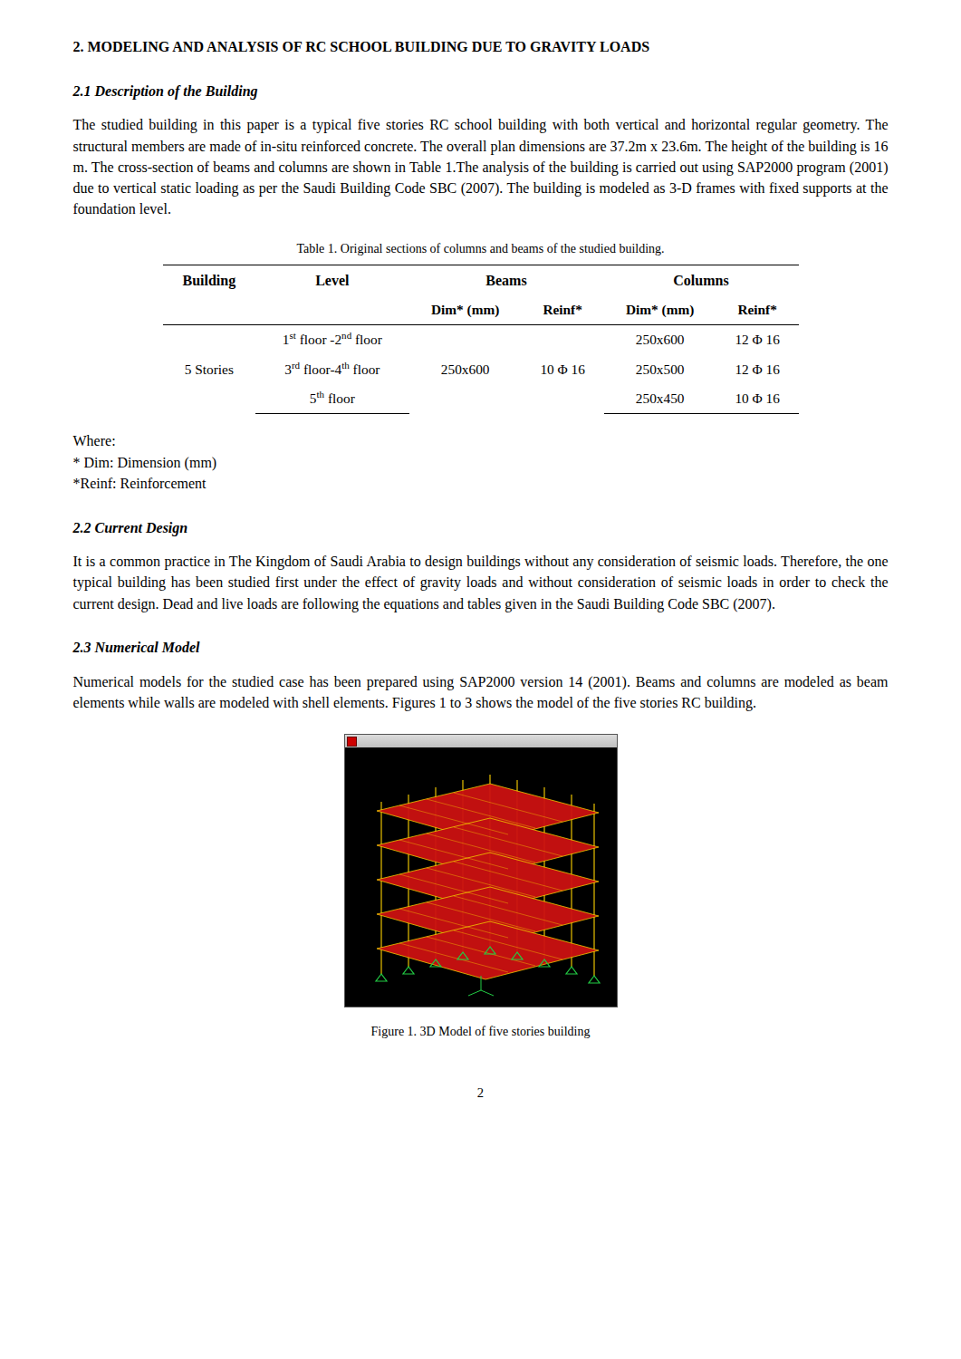2. MODELING AND ANALYSIS OF RC SCHOOL BUILDING DUE TO GRAVITY LOADS
2.1 Description of the Building
The studied building in this paper is a typical five stories RC school building with both vertical and horizontal regular geometry. The structural members are made of in-situ reinforced concrete. The overall plan dimensions are 37.2m x 23.6m. The height of the building is 16 m. The cross-section of beams and columns are shown in Table 1.The analysis of the building is carried out using SAP2000 program (2001) due to vertical static loading as per the Saudi Building Code SBC (2007). The building is modeled as 3-D frames with fixed supports at the foundation level.
Table 1. Original sections of columns and beams of the studied building.
| Building | Level | Beams | Columns |
| --- | --- | --- | --- |
| | | Dim* (mm) | Reinf* | Dim* (mm) | Reinf* |
| 5 Stories | 1 st floor -2 nd floor | 250x600 | 10 Φ 16 | 250x600 | 12 Φ 16 |
| 3 rd floor-4 th floor | 250x500 | 12 Φ 16 |
| 5 th floor | 250x450 | 10 Φ 16 |
Where:
* Dim: Dimension (mm)
*Reinf: Reinforcement
2.2 Current Design
It is a common practice in The Kingdom of Saudi Arabia to design buildings without any consideration of seismic loads. Therefore, the one typical building has been studied first under the effect of gravity loads and without consideration of seismic loads in order to check the current design. Dead and live loads are following the equations and tables given in the Saudi Building Code SBC (2007).
2.3 Numerical Model
Numerical models for the studied case has been prepared using SAP2000 version 14 (2001). Beams and columns are modeled as beam elements while walls are modeled with shell elements. Figures 1 to 3 shows the model of the five stories RC building.
Figure 1. 3D Model of five stories building
2